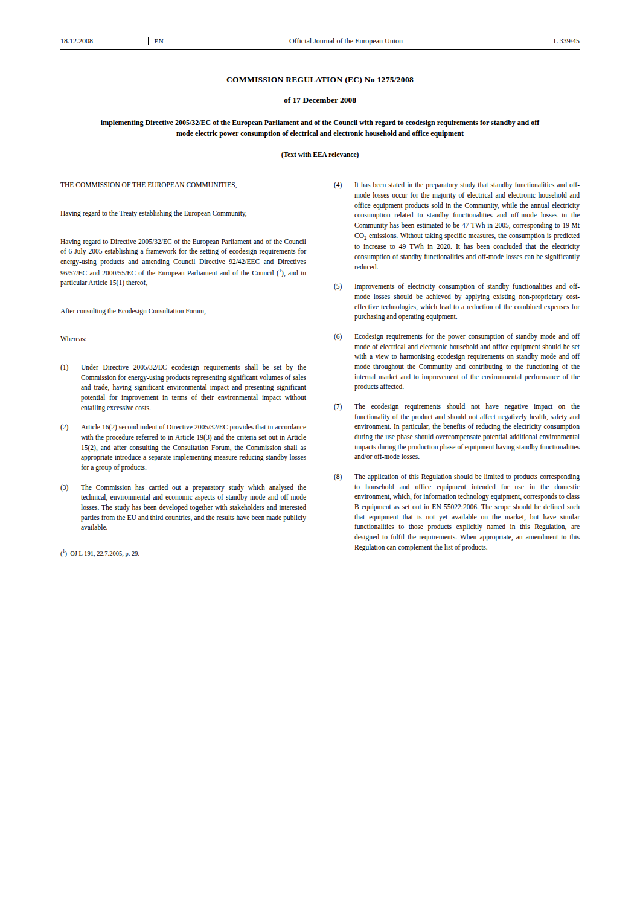18.12.2008
EN
Official Journal of the European Union
L 339/45
COMMISSION REGULATION (EC) No 1275/2008
of 17 December 2008
implementing Directive 2005/32/EC of the European Parliament and of the Council with regard to ecodesign requirements for standby and off mode electric power consumption of electrical and electronic household and office equipment
(Text with EEA relevance)
THE COMMISSION OF THE EUROPEAN COMMUNITIES,
Having regard to the Treaty establishing the European Community,
Having regard to Directive 2005/32/EC of the European Parliament and of the Council of 6 July 2005 establishing a framework for the setting of ecodesign requirements for energy-using products and amending Council Directive 92/42/EEC and Directives 96/57/EC and 2000/55/EC of the European Parliament and of the Council (1), and in particular Article 15(1) thereof,
After consulting the Ecodesign Consultation Forum,
Whereas:
(1)
Under Directive 2005/32/EC ecodesign requirements shall be set by the Commission for energy-using products representing significant volumes of sales and trade, having significant environmental impact and presenting significant potential for improvement in terms of their environmental impact without entailing excessive costs.
(2)
Article 16(2) second indent of Directive 2005/32/EC provides that in accordance with the procedure referred to in Article 19(3) and the criteria set out in Article 15(2), and after consulting the Consultation Forum, the Commission shall as appropriate introduce a separate implementing measure reducing standby losses for a group of products.
(3)
The Commission has carried out a preparatory study which analysed the technical, environmental and economic aspects of standby mode and off-mode losses. The study has been developed together with stakeholders and interested parties from the EU and third countries, and the results have been made publicly available.
(1) OJ L 191, 22.7.2005, p. 29.
(4)
It has been stated in the preparatory study that standby functionalities and off-mode losses occur for the majority of electrical and electronic household and office equipment products sold in the Community, while the annual electricity consumption related to standby functionalities and off-mode losses in the Community has been estimated to be 47 TWh in 2005, corresponding to 19 Mt CO2 emissions. Without taking specific measures, the consumption is predicted to increase to 49 TWh in 2020. It has been concluded that the electricity consumption of standby functionalities and off-mode losses can be significantly reduced.
(5)
Improvements of electricity consumption of standby functionalities and off-mode losses should be achieved by applying existing non-proprietary cost-effective technologies, which lead to a reduction of the combined expenses for purchasing and operating equipment.
(6)
Ecodesign requirements for the power consumption of standby mode and off mode of electrical and electronic household and office equipment should be set with a view to harmonising ecodesign requirements on standby mode and off mode throughout the Community and contributing to the functioning of the internal market and to improvement of the environmental performance of the products affected.
(7)
The ecodesign requirements should not have negative impact on the functionality of the product and should not affect negatively health, safety and environment. In particular, the benefits of reducing the electricity consumption during the use phase should overcompensate potential additional environmental impacts during the production phase of equipment having standby functionalities and/or off-mode losses.
(8)
The application of this Regulation should be limited to products corresponding to household and office equipment intended for use in the domestic environment, which, for information technology equipment, corresponds to class B equipment as set out in EN 55022:2006. The scope should be defined such that equipment that is not yet available on the market, but have similar functionalities to those products explicitly named in this Regulation, are designed to fulfil the requirements. When appropriate, an amendment to this Regulation can complement the list of products.